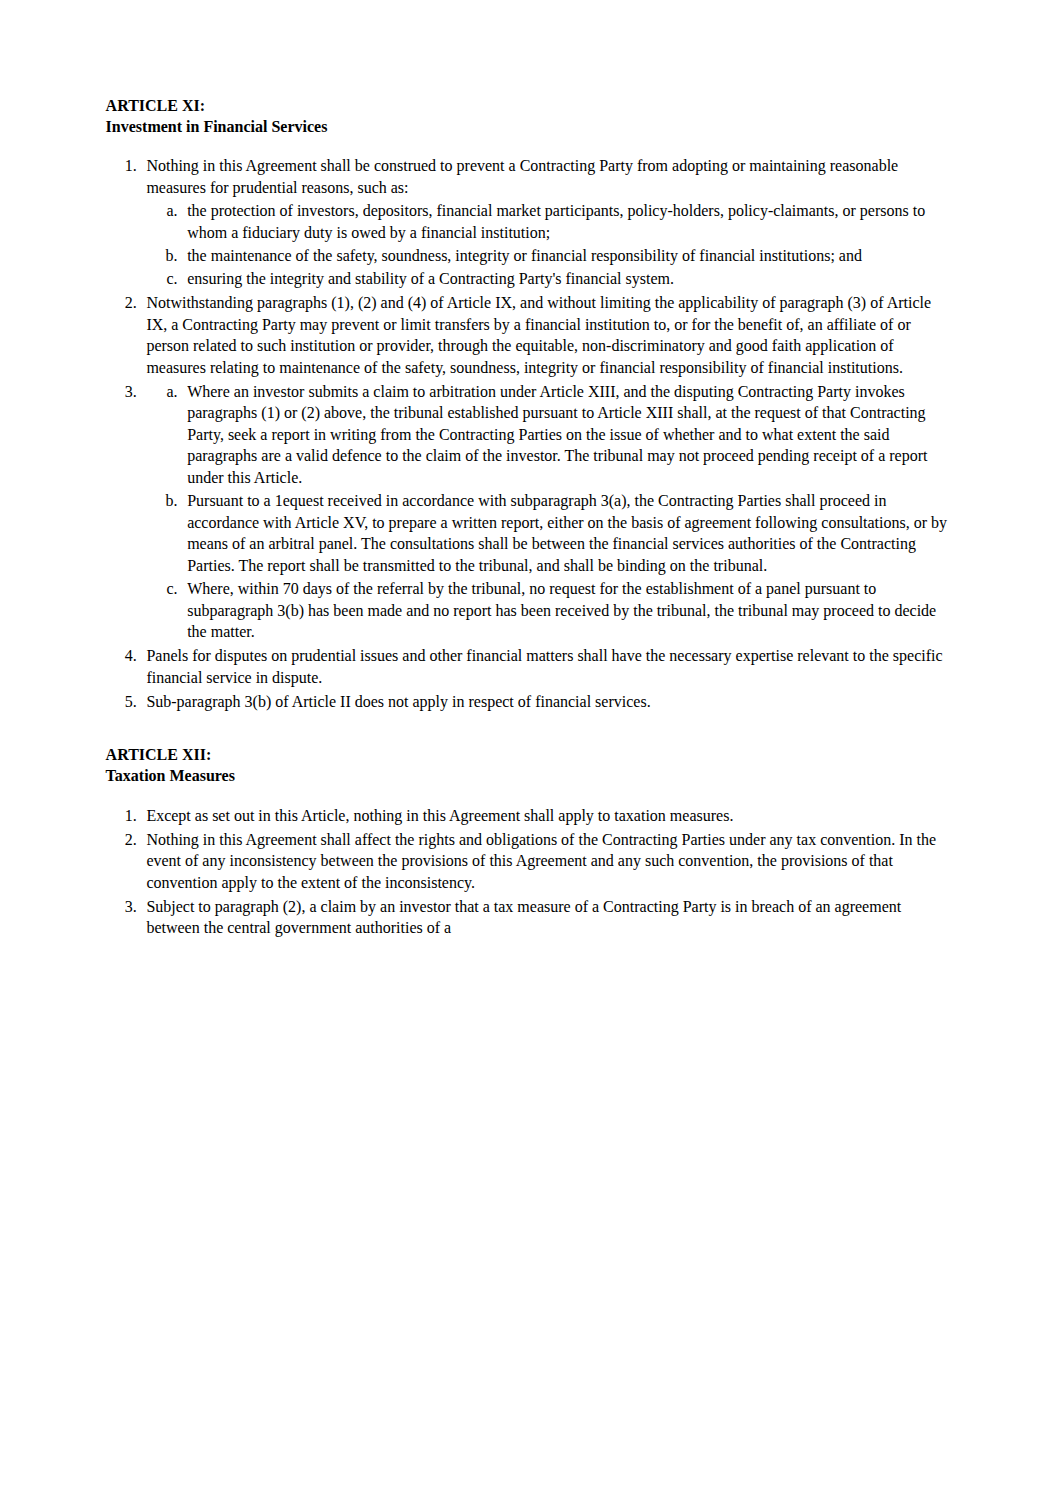ARTICLE XI:
Investment in Financial Services
Nothing in this Agreement shall be construed to prevent a Contracting Party from adopting or maintaining reasonable measures for prudential reasons, such as:
the protection of investors, depositors, financial market participants, policy-holders, policy-claimants, or persons to whom a fiduciary duty is owed by a financial institution;
the maintenance of the safety, soundness, integrity or financial responsibility of financial institutions; and
ensuring the integrity and stability of a Contracting Party's financial system.
Notwithstanding paragraphs (1), (2) and (4) of Article IX, and without limiting the applicability of paragraph (3) of Article IX, a Contracting Party may prevent or limit transfers by a financial institution to, or for the benefit of, an affiliate of or person related to such institution or provider, through the equitable, non-discriminatory and good faith application of measures relating to maintenance of the safety, soundness, integrity or financial responsibility of financial institutions.
Where an investor submits a claim to arbitration under Article XIII, and the disputing Contracting Party invokes paragraphs (1) or (2) above, the tribunal established pursuant to Article XIII shall, at the request of that Contracting Party, seek a report in writing from the Contracting Parties on the issue of whether and to what extent the said paragraphs are a valid defence to the claim of the investor. The tribunal may not proceed pending receipt of a report under this Article.
Pursuant to a 1equest received in accordance with subparagraph 3(a), the Contracting Parties shall proceed in accordance with Article XV, to prepare a written report, either on the basis of agreement following consultations, or by means of an arbitral panel. The consultations shall be between the financial services authorities of the Contracting Parties. The report shall be transmitted to the tribunal, and shall be binding on the tribunal.
Where, within 70 days of the referral by the tribunal, no request for the establishment of a panel pursuant to subparagraph 3(b) has been made and no report has been received by the tribunal, the tribunal may proceed to decide the matter.
Panels for disputes on prudential issues and other financial matters shall have the necessary expertise relevant to the specific financial service in dispute.
Sub-paragraph 3(b) of Article II does not apply in respect of financial services.
ARTICLE XII:
Taxation Measures
Except as set out in this Article, nothing in this Agreement shall apply to taxation measures.
Nothing in this Agreement shall affect the rights and obligations of the Contracting Parties under any tax convention. In the event of any inconsistency between the provisions of this Agreement and any such convention, the provisions of that convention apply to the extent of the inconsistency.
Subject to paragraph (2), a claim by an investor that a tax measure of a Contracting Party is in breach of an agreement between the central government authorities of a